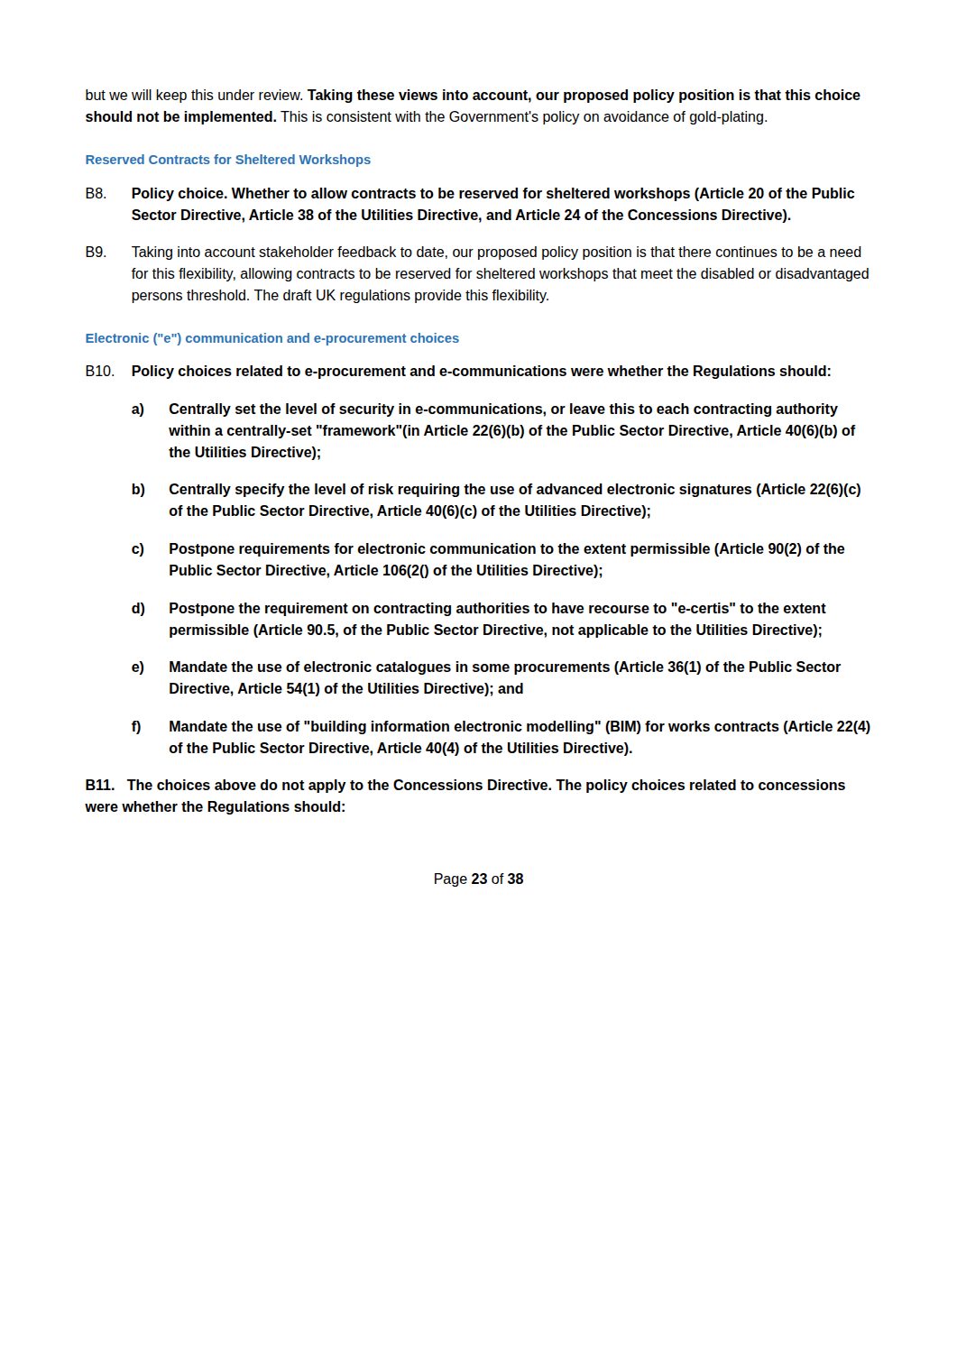but we will keep this under review. Taking these views into account, our proposed policy position is that this choice should not be implemented. This is consistent with the Government's policy on avoidance of gold-plating.
Reserved Contracts for Sheltered Workshops
B8.
Policy choice. Whether to allow contracts to be reserved for sheltered workshops (Article 20 of the Public Sector Directive, Article 38 of the Utilities Directive, and Article 24 of the Concessions Directive).
B9.
Taking into account stakeholder feedback to date, our proposed policy position is that there continues to be a need for this flexibility, allowing contracts to be reserved for sheltered workshops that meet the disabled or disadvantaged persons threshold. The draft UK regulations provide this flexibility.
Electronic ("e") communication and e-procurement choices
B10.
Policy choices related to e-procurement and e-communications were whether the Regulations should:
Centrally set the level of security in e-communications, or leave this to each contracting authority within a centrally-set "framework"(in Article 22(6)(b) of the Public Sector Directive, Article 40(6)(b) of the Utilities Directive);
Centrally specify the level of risk requiring the use of advanced electronic signatures (Article 22(6)(c) of the Public Sector Directive, Article 40(6)(c) of the Utilities Directive);
Postpone requirements for electronic communication to the extent permissible (Article 90(2) of the Public Sector Directive, Article 106(2() of the Utilities Directive);
Postpone the requirement on contracting authorities to have recourse to "e-certis" to the extent permissible (Article 90.5, of the Public Sector Directive, not applicable to the Utilities Directive);
Mandate the use of electronic catalogues in some procurements (Article 36(1) of the Public Sector Directive, Article 54(1) of the Utilities Directive); and
Mandate the use of "building information electronic modelling" (BIM) for works contracts (Article 22(4) of the Public Sector Directive, Article 40(4) of the Utilities Directive).
B11. The choices above do not apply to the Concessions Directive. The policy choices related to concessions were whether the Regulations should:
Page 23 of 38